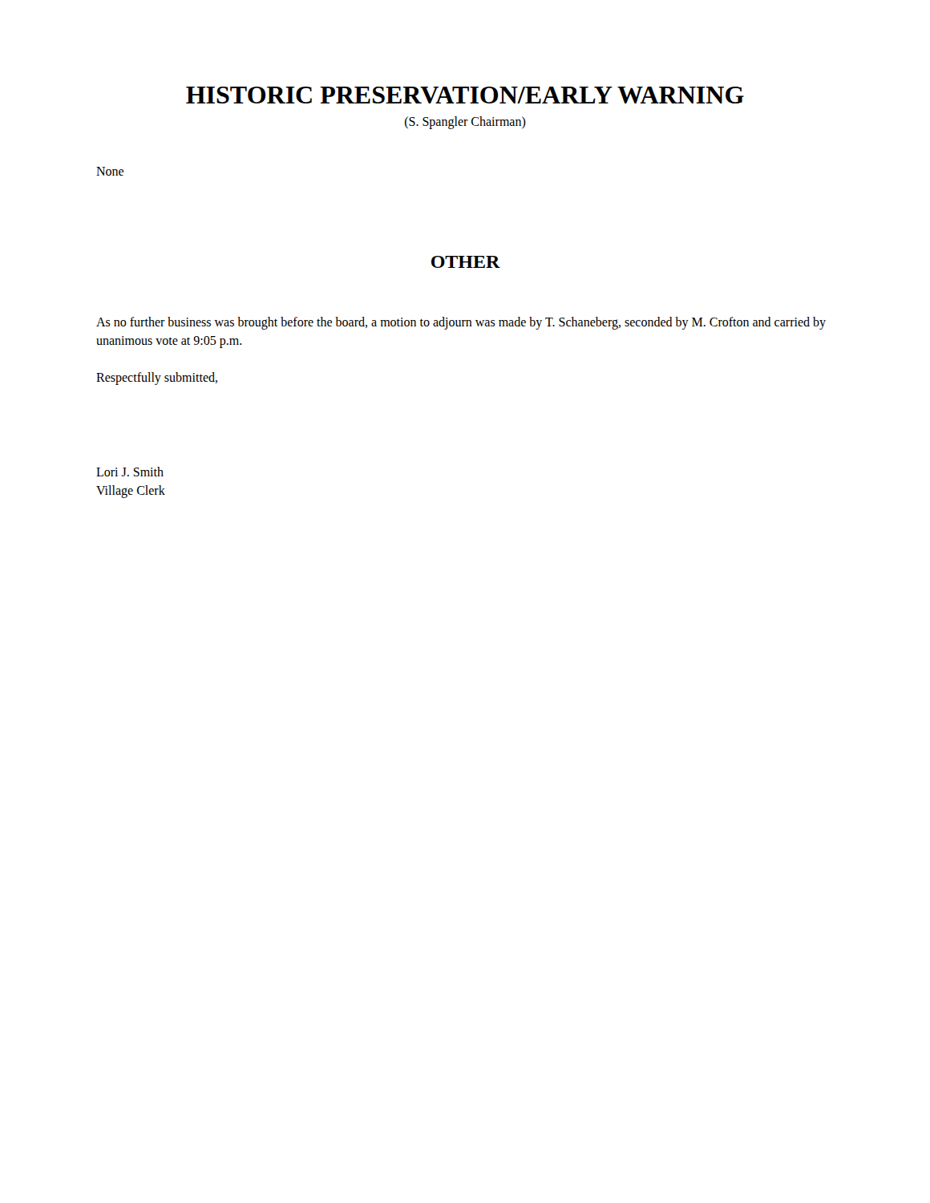HISTORIC PRESERVATION/EARLY WARNING
(S. Spangler Chairman)
None
OTHER
As no further business was brought before the board, a motion to adjourn was made by T. Schaneberg, seconded by M. Crofton and carried by unanimous vote at 9:05 p.m.
Respectfully submitted,
Lori J. Smith
Village Clerk